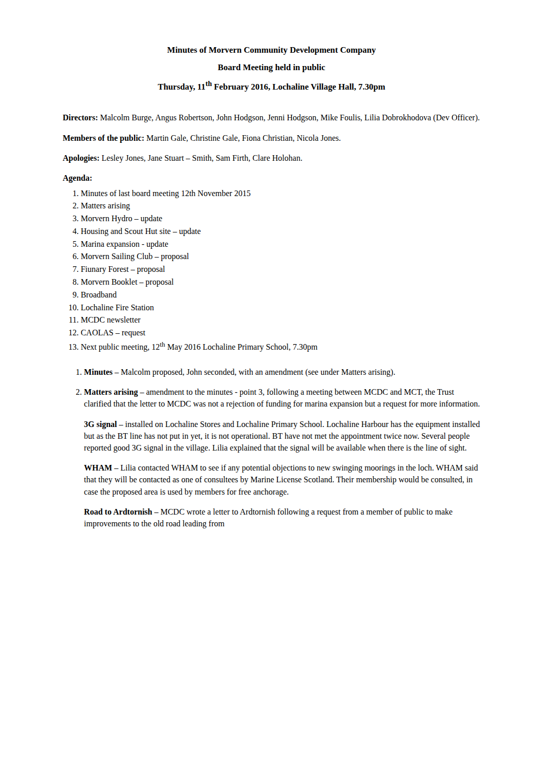Minutes of Morvern Community Development Company
Board Meeting held in public
Thursday, 11th February 2016, Lochaline Village Hall, 7.30pm
Directors: Malcolm Burge, Angus Robertson, John Hodgson, Jenni Hodgson, Mike Foulis, Lilia Dobrokhodova (Dev Officer).
Members of the public: Martin Gale, Christine Gale, Fiona Christian, Nicola Jones.
Apologies: Lesley Jones, Jane Stuart – Smith, Sam Firth, Clare Holohan.
Agenda:
Minutes of last board meeting 12th November 2015
Matters arising
Morvern Hydro – update
Housing and Scout Hut site – update
Marina expansion - update
Morvern Sailing Club – proposal
Fiunary Forest – proposal
Morvern Booklet – proposal
Broadband
Lochaline Fire Station
MCDC newsletter
CAOLAS – request
Next public meeting, 12th May 2016 Lochaline Primary School, 7.30pm
Minutes – Malcolm proposed, John seconded, with an amendment (see under Matters arising).
Matters arising – amendment to the minutes - point 3, following a meeting between MCDC and MCT, the Trust clarified that the letter to MCDC was not a rejection of funding for marina expansion but a request for more information.
3G signal – installed on Lochaline Stores and Lochaline Primary School. Lochaline Harbour has the equipment installed but as the BT line has not put in yet, it is not operational. BT have not met the appointment twice now. Several people reported good 3G signal in the village. Lilia explained that the signal will be available when there is the line of sight.
WHAM – Lilia contacted WHAM to see if any potential objections to new swinging moorings in the loch. WHAM said that they will be contacted as one of consultees by Marine License Scotland. Their membership would be consulted, in case the proposed area is used by members for free anchorage.
Road to Ardtornish – MCDC wrote a letter to Ardtornish following a request from a member of public to make improvements to the old road leading from